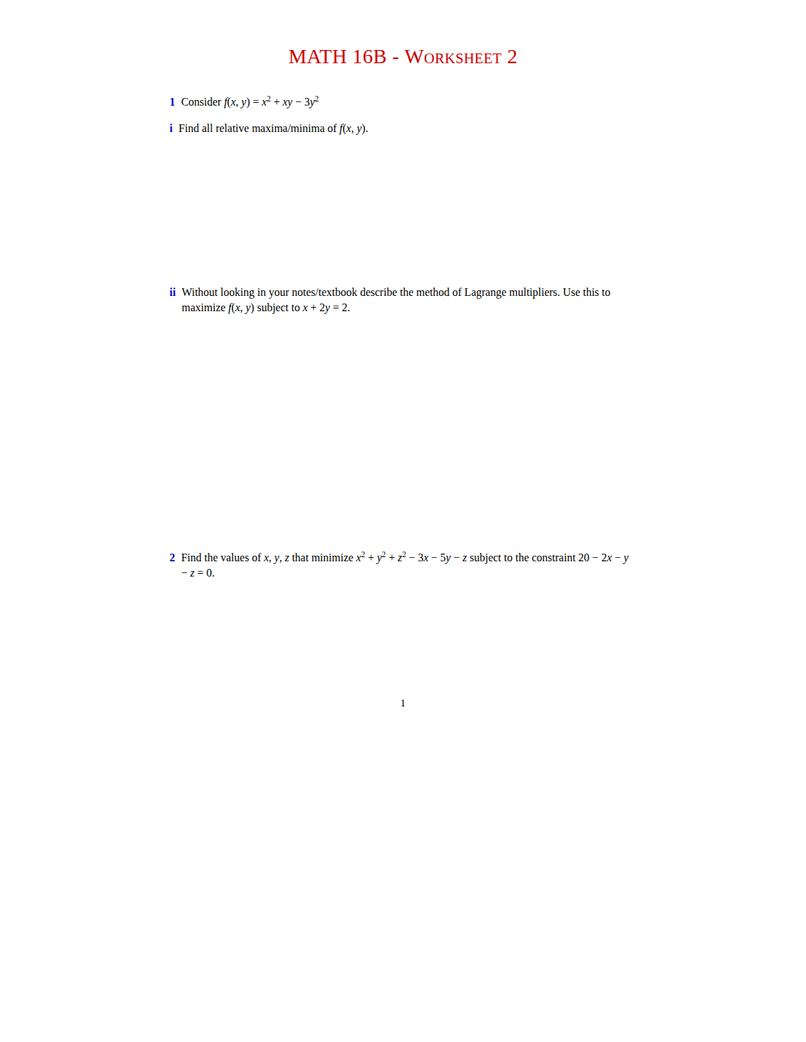MATH 16B - Worksheet 2
1
Consider f(x, y) = x2 + xy − 3y2
i
Find all relative maxima/minima of f(x, y).
ii
Without looking in your notes/textbook describe the method of Lagrange multipliers. Use this to maximize f(x, y) subject to x + 2y = 2.
2
Find the values of x, y, z that minimize x2 + y2 + z2 − 3x − 5y − z subject to the constraint 20 − 2x − y − z = 0.
1